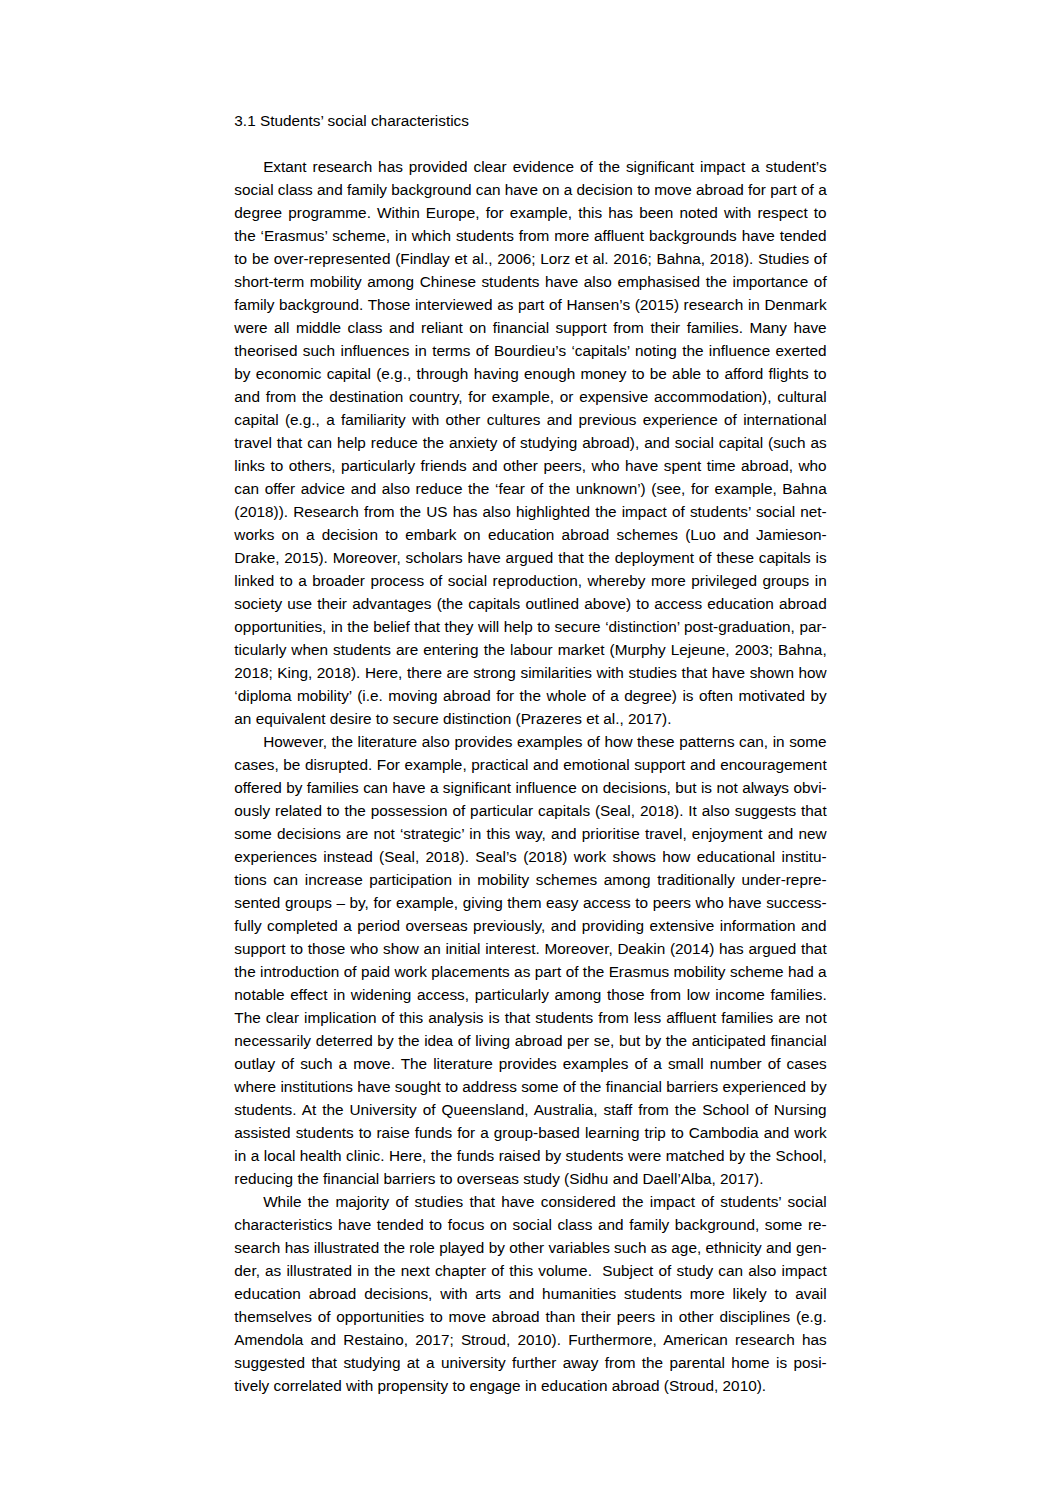3.1 Students’ social characteristics
Extant research has provided clear evidence of the significant impact a student’s social class and family background can have on a decision to move abroad for part of a degree programme. Within Europe, for example, this has been noted with respect to the ‘Erasmus’ scheme, in which students from more affluent backgrounds have tended to be over-represented (Findlay et al., 2006; Lorz et al. 2016; Bahna, 2018). Studies of short-term mobility among Chinese students have also emphasised the importance of family background. Those interviewed as part of Hansen’s (2015) research in Denmark were all middle class and reliant on financial support from their families. Many have theorised such influences in terms of Bourdieu’s ‘capitals’ noting the influence exerted by economic capital (e.g., through having enough money to be able to afford flights to and from the destination country, for example, or expensive accommodation), cultural capital (e.g., a familiarity with other cultures and previous experience of international travel that can help reduce the anxiety of studying abroad), and social capital (such as links to others, particularly friends and other peers, who have spent time abroad, who can offer advice and also reduce the ‘fear of the unknown’) (see, for example, Bahna (2018)). Research from the US has also highlighted the impact of students’ social networks on a decision to embark on education abroad schemes (Luo and Jamieson-Drake, 2015). Moreover, scholars have argued that the deployment of these capitals is linked to a broader process of social reproduction, whereby more privileged groups in society use their advantages (the capitals outlined above) to access education abroad opportunities, in the belief that they will help to secure ‘distinction’ post-graduation, particularly when students are entering the labour market (Murphy Lejeune, 2003; Bahna, 2018; King, 2018). Here, there are strong similarities with studies that have shown how ‘diploma mobility’ (i.e. moving abroad for the whole of a degree) is often motivated by an equivalent desire to secure distinction (Prazeres et al., 2017).
However, the literature also provides examples of how these patterns can, in some cases, be disrupted. For example, practical and emotional support and encouragement offered by families can have a significant influence on decisions, but is not always obviously related to the possession of particular capitals (Seal, 2018). It also suggests that some decisions are not ‘strategic’ in this way, and prioritise travel, enjoyment and new experiences instead (Seal, 2018). Seal’s (2018) work shows how educational institutions can increase participation in mobility schemes among traditionally under-represented groups – by, for example, giving them easy access to peers who have successfully completed a period overseas previously, and providing extensive information and support to those who show an initial interest. Moreover, Deakin (2014) has argued that the introduction of paid work placements as part of the Erasmus mobility scheme had a notable effect in widening access, particularly among those from low income families. The clear implication of this analysis is that students from less affluent families are not necessarily deterred by the idea of living abroad per se, but by the anticipated financial outlay of such a move. The literature provides examples of a small number of cases where institutions have sought to address some of the financial barriers experienced by students. At the University of Queensland, Australia, staff from the School of Nursing assisted students to raise funds for a group-based learning trip to Cambodia and work in a local health clinic. Here, the funds raised by students were matched by the School, reducing the financial barriers to overseas study (Sidhu and Daell’Alba, 2017).
While the majority of studies that have considered the impact of students’ social characteristics have tended to focus on social class and family background, some research has illustrated the role played by other variables such as age, ethnicity and gender, as illustrated in the next chapter of this volume. Subject of study can also impact education abroad decisions, with arts and humanities students more likely to avail themselves of opportunities to move abroad than their peers in other disciplines (e.g. Amendola and Restaino, 2017; Stroud, 2010). Furthermore, American research has suggested that studying at a university further away from the parental home is positively correlated with propensity to engage in education abroad (Stroud, 2010).